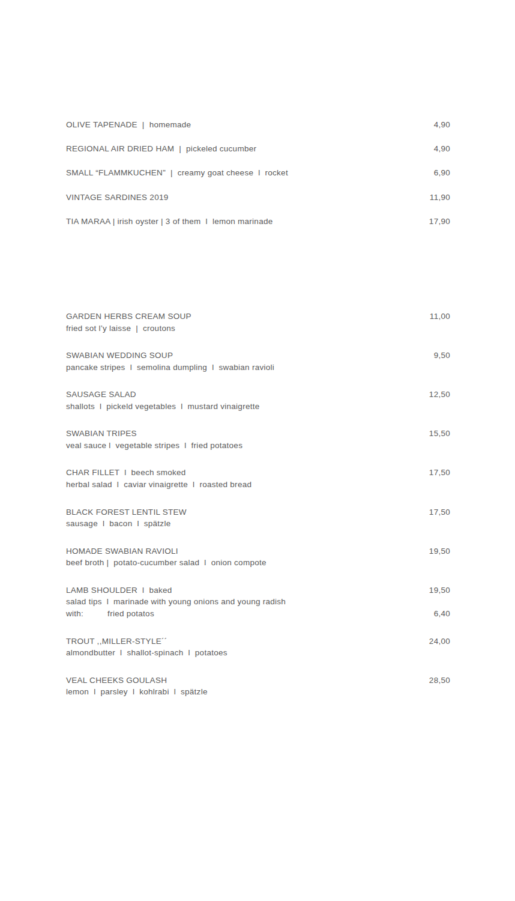| OLIVE TAPENADE / homemade | 4,90 |
| REGIONAL AIR DRIED HAM / pickeled cucumber | 4,90 |
| SMALL “FLAMMKUCHEN” / creamy goat cheese l rocket | 6,90 |
| VINTAGE SARDINES 2019 | 11,90 |
| TIA MARAA / irish oyster / 3 of them l lemon marinade | 17,90 |
| GARDEN HERBS CREAM SOUP fried sot l’y laisse / croutons | 11,00 |
| SWABIAN WEDDING SOUP pancake stripes l semolina dumpling l swabian ravioli | 9,50 |
| SAUSAGE SALAD shallots l pickeld vegetables l mustard vinaigrette | 12,50 |
| SWABIAN TRIPES veal sauce l vegetable stripes l fried potatoes | 15,50 |
| CHAR FILLET l beech smoked herbal salad l caviar vinaigrette l roasted bread | 17,50 |
| BLACK FOREST LENTIL STEW sausage l bacon l spätzle | 17,50 |
| HOMADE SWABIAN RAVIOLI beef broth / potato-cucumber salad l onion compote | 19,50 |
| LAMB SHOULDER l baked salad tips l marinade with young onions and young radish with: fried potatos | 19,50 6,40 |
| TROUT ,,MILLER-STYLE´´ almondbutter l shallot-spinach l potatoes | 24,00 |
| VEAL CHEEKS GOULASH lemon l parsley l kohlrabi l spätzle | 28,50 |